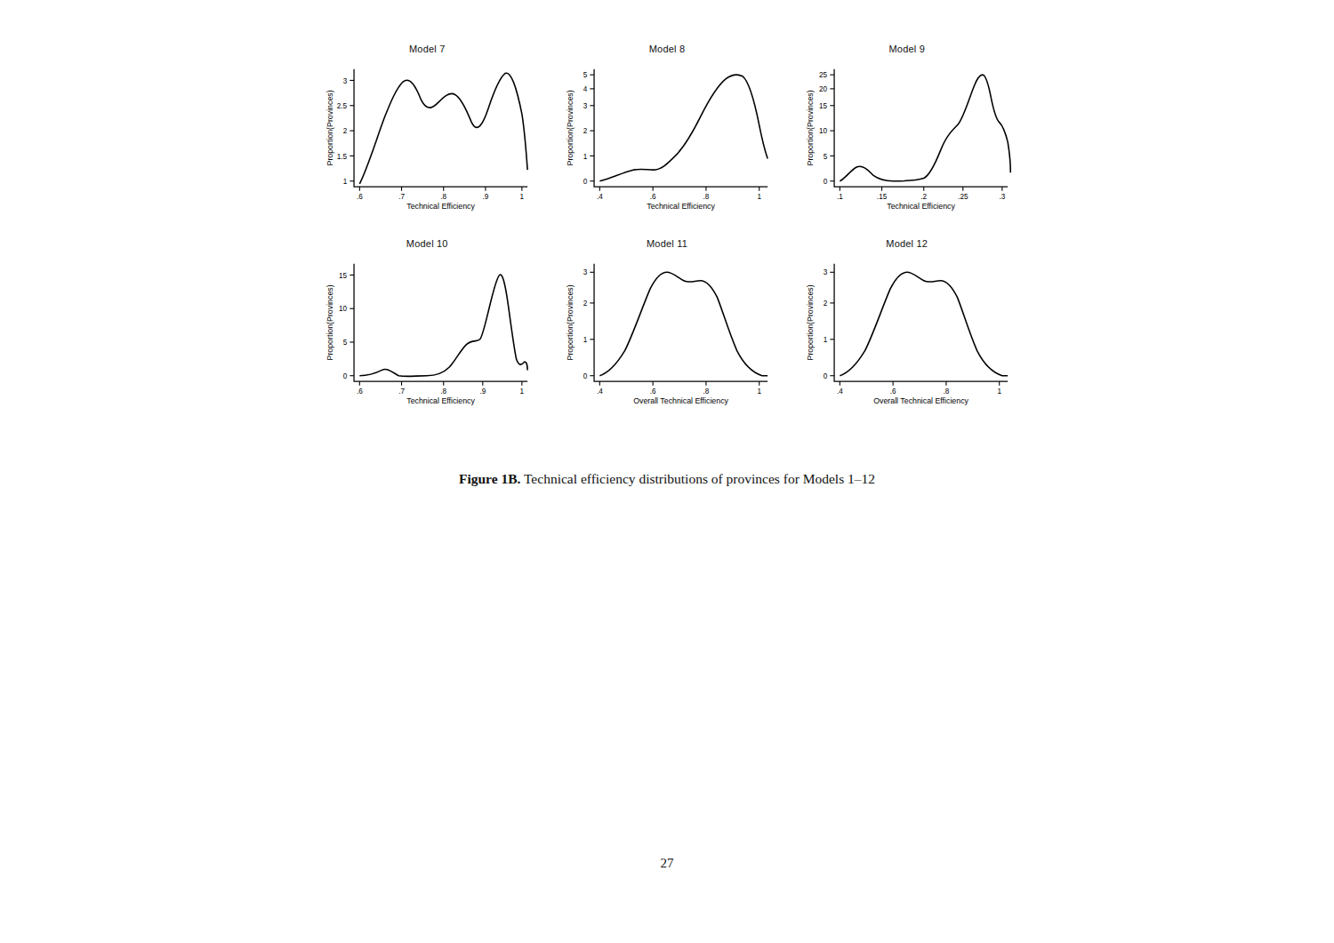Model 7
1 1.5 2 2.5 3 .6 .7 .8 .9 1 Proportion(Provinces) Technical Efficiency
Model 8
0 1 2 3 4 5 .4 .6 .8 1 Proportion(Provinces) Technical Efficiency
Model 9
0 5 10 15 20 25 .1 .15 .2 .25 .3 Proportion(Provinces) Technical Efficiency
Model 10
0 5 10 15 .6 .7 .8 .9 1 Proportion(Provinces) Technical Efficiency
Model 11
0 1 2 3 .4 .6 .8 1 Proportion(Provinces) Overall Technical Efficiency
Model 12
0 1 2 3 .4 .6 .8 1 Proportion(Provinces) Overall Technical Efficiency
Figure 1B. Technical efficiency distributions of provinces for Models 1–12
27